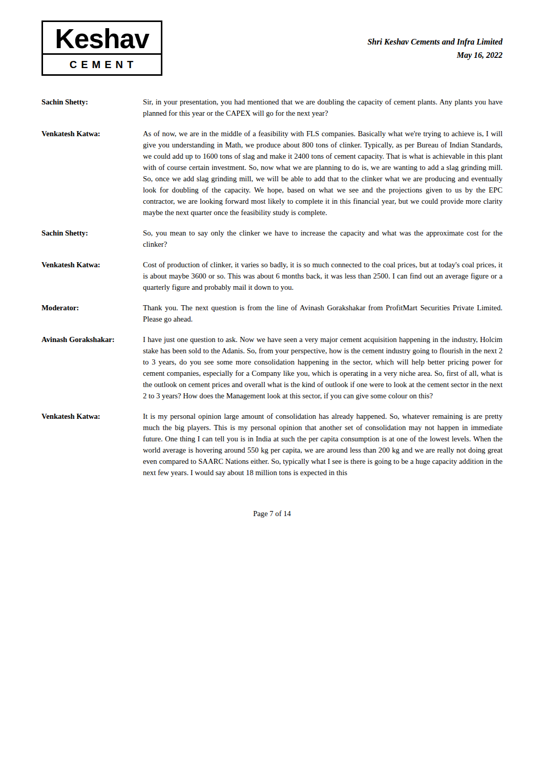Keshav
CEMENT
Shri Keshav Cements and Infra Limited
May 16, 2022
| Sachin Shetty: | Sir, in your presentation, you had mentioned that we are doubling the capacity of cement plants. Any plants you have planned for this year or the CAPEX will go for the next year? |
| Venkatesh Katwa: | As of now, we are in the middle of a feasibility with FLS companies. Basically what we're trying to achieve is, I will give you understanding in Math, we produce about 800 tons of clinker. Typically, as per Bureau of Indian Standards, we could add up to 1600 tons of slag and make it 2400 tons of cement capacity. That is what is achievable in this plant with of course certain investment. So, now what we are planning to do is, we are wanting to add a slag grinding mill. So, once we add slag grinding mill, we will be able to add that to the clinker what we are producing and eventually look for doubling of the capacity. We hope, based on what we see and the projections given to us by the EPC contractor, we are looking forward most likely to complete it in this financial year, but we could provide more clarity maybe the next quarter once the feasibility study is complete. |
| Sachin Shetty: | So, you mean to say only the clinker we have to increase the capacity and what was the approximate cost for the clinker? |
| Venkatesh Katwa: | Cost of production of clinker, it varies so badly, it is so much connected to the coal prices, but at today's coal prices, it is about maybe 3600 or so. This was about 6 months back, it was less than 2500. I can find out an average figure or a quarterly figure and probably mail it down to you. |
| Moderator: | Thank you. The next question is from the line of Avinash Gorakshakar from ProfitMart Securities Private Limited. Please go ahead. |
| Avinash Gorakshakar: | I have just one question to ask. Now we have seen a very major cement acquisition happening in the industry, Holcim stake has been sold to the Adanis. So, from your perspective, how is the cement industry going to flourish in the next 2 to 3 years, do you see some more consolidation happening in the sector, which will help better pricing power for cement companies, especially for a Company like you, which is operating in a very niche area. So, first of all, what is the outlook on cement prices and overall what is the kind of outlook if one were to look at the cement sector in the next 2 to 3 years? How does the Management look at this sector, if you can give some colour on this? |
| Venkatesh Katwa: | It is my personal opinion large amount of consolidation has already happened. So, whatever remaining is are pretty much the big players. This is my personal opinion that another set of consolidation may not happen in immediate future. One thing I can tell you is in India at such the per capita consumption is at one of the lowest levels. When the world average is hovering around 550 kg per capita, we are around less than 200 kg and we are really not doing great even compared to SAARC Nations either. So, typically what I see is there is going to be a huge capacity addition in the next few years. I would say about 18 million tons is expected in this |
Page 7 of 14